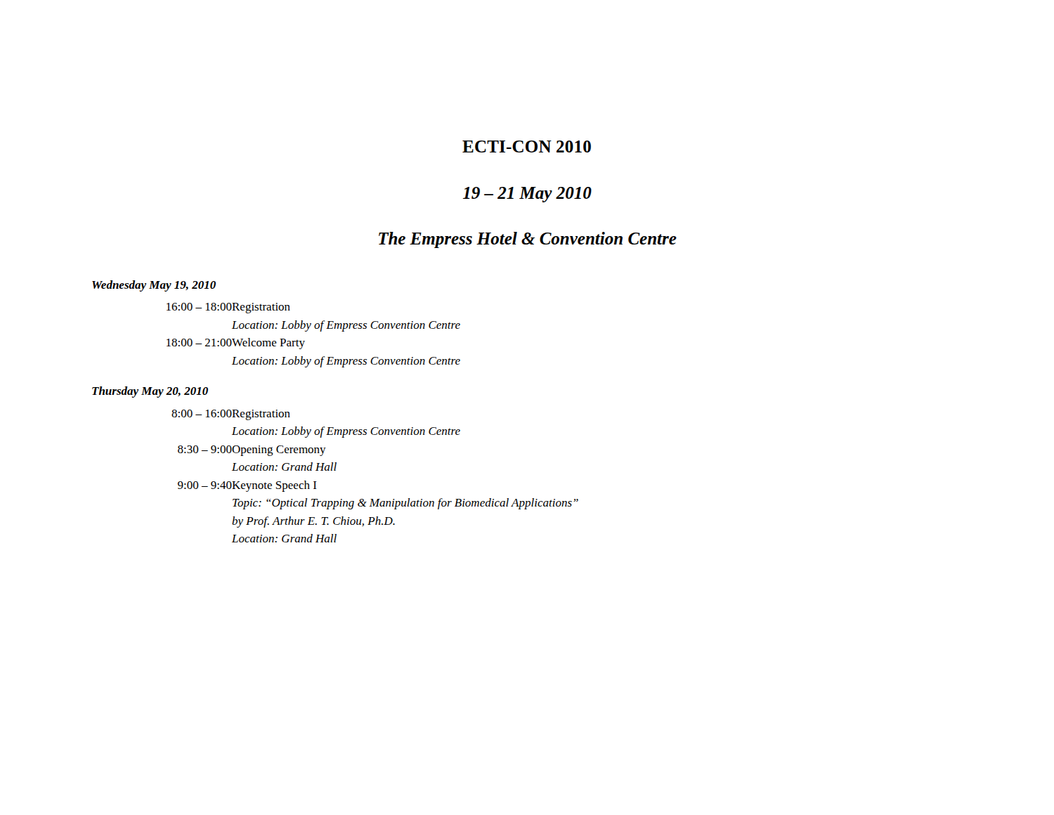ECTI-CON 2010
19 – 21 May 2010
The Empress Hotel & Convention Centre
Wednesday May 19, 2010
| 16:00 – 18:00 | Registration |
| | Location: Lobby of Empress Convention Centre |
| 18:00 – 21:00 | Welcome Party |
| | Location: Lobby of Empress Convention Centre |
Thursday May 20, 2010
| 8:00 – 16:00 | Registration |
| | Location: Lobby of Empress Convention Centre |
| 8:30 – 9:00 | Opening Ceremony |
| | Location: Grand Hall |
| 9:00 – 9:40 | Keynote Speech I |
| | Topic: “Optical Trapping & Manipulation for Biomedical Applications” |
| | by Prof. Arthur E. T. Chiou, Ph.D. |
| | Location: Grand Hall |